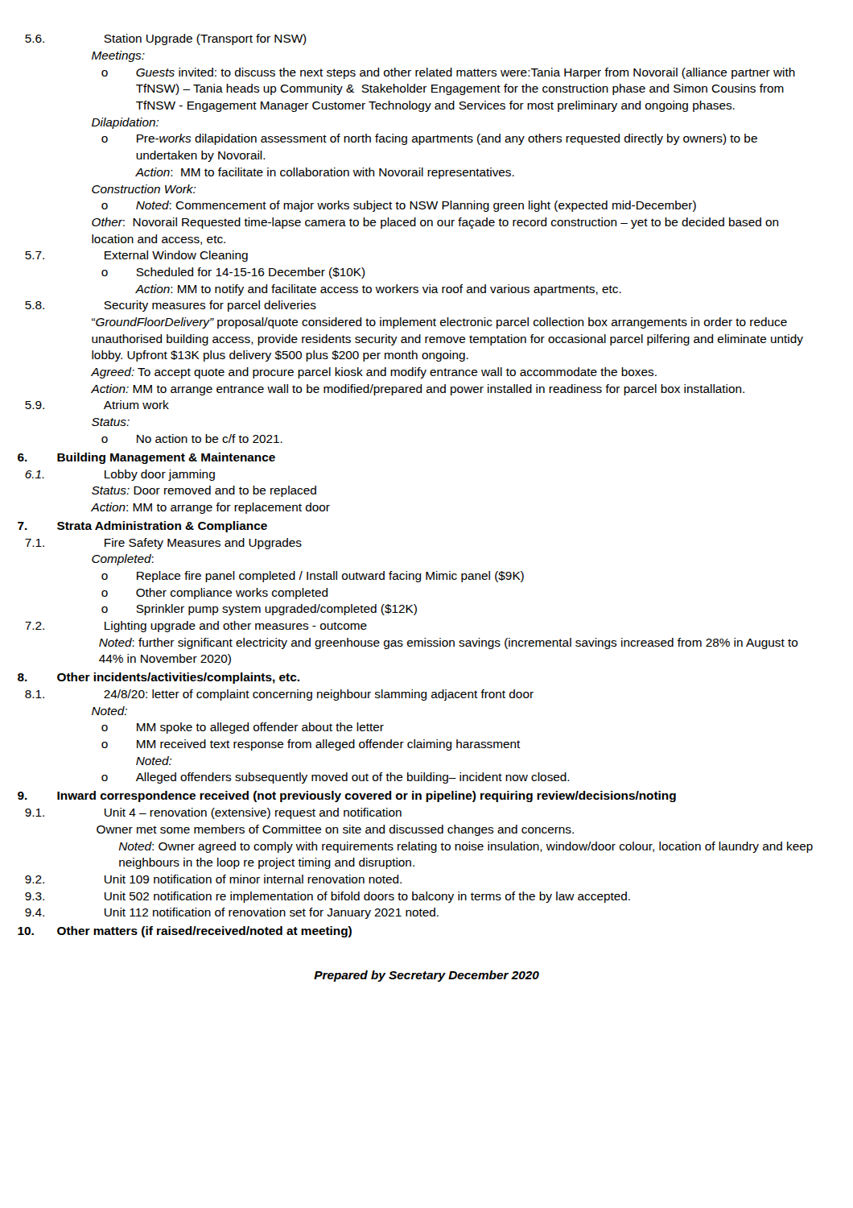5.6. Station Upgrade (Transport for NSW)
Meetings:
oGuests invited: to discuss the next steps and other related matters were:Tania Harper from Novorail (alliance partner with TfNSW) – Tania heads up Community & Stakeholder Engagement for the construction phase and Simon Cousins from TfNSW - Engagement Manager Customer Technology and Services for most preliminary and ongoing phases.
Dilapidation:
o Pre-works dilapidation assessment of north facing apartments (and any others requested directly by owners) to be undertaken by Novorail.
Action: MM to facilitate in collaboration with Novorail representatives.
Construction Work:
oNoted: Commencement of major works subject to NSW Planning green light (expected mid-December)
Other: Novorail Requested time-lapse camera to be placed on our façade to record construction – yet to be decided based on location and access, etc.
5.7. External Window Cleaning
o Scheduled for 14-15-16 December ($10K)
Action: MM to notify and facilitate access to workers via roof and various apartments, etc.
5.8. Security measures for parcel deliveries
“GroundFloorDelivery” proposal/quote considered to implement electronic parcel collection box arrangements in order to reduce unauthorised building access, provide residents security and remove temptation for occasional parcel pilfering and eliminate untidy lobby. Upfront $13K plus delivery $500 plus $200 per month ongoing.
Agreed: To accept quote and procure parcel kiosk and modify entrance wall to accommodate the boxes.
Action: MM to arrange entrance wall to be modified/prepared and power installed in readiness for parcel box installation.
5.9. Atrium work
Status:
o No action to be c/f to 2021.
6. Building Management & Maintenance
6.1. Lobby door jamming
Status: Door removed and to be replaced
Action: MM to arrange for replacement door
7. Strata Administration & Compliance
7.1. Fire Safety Measures and Upgrades
Completed:
o Replace fire panel completed / Install outward facing Mimic panel ($9K)
o Other compliance works completed
o Sprinkler pump system upgraded/completed ($12K)
7.2. Lighting upgrade and other measures - outcome
Noted: further significant electricity and greenhouse gas emission savings (incremental savings increased from 28% in August to 44% in November 2020)
8. Other incidents/activities/complaints, etc.
8.1. 24/8/20: letter of complaint concerning neighbour slamming adjacent front door
Noted:
o MM spoke to alleged offender about the letter
o MM received text response from alleged offender claiming harassment
Noted:
o Alleged offenders subsequently moved out of the building– incident now closed.
9. Inward correspondence received (not previously covered or in pipeline) requiring review/decisions/noting
9.1. Unit 4 – renovation (extensive) request and notification
Owner met some members of Committee on site and discussed changes and concerns.
Noted: Owner agreed to comply with requirements relating to noise insulation, window/door colour, location of laundry and keep neighbours in the loop re project timing and disruption.
9.2. Unit 109 notification of minor internal renovation noted.
9.3. Unit 502 notification re implementation of bifold doors to balcony in terms of the by law accepted.
9.4. Unit 112 notification of renovation set for January 2021 noted.
10. Other matters (if raised/received/noted at meeting)
Prepared by Secretary December 2020